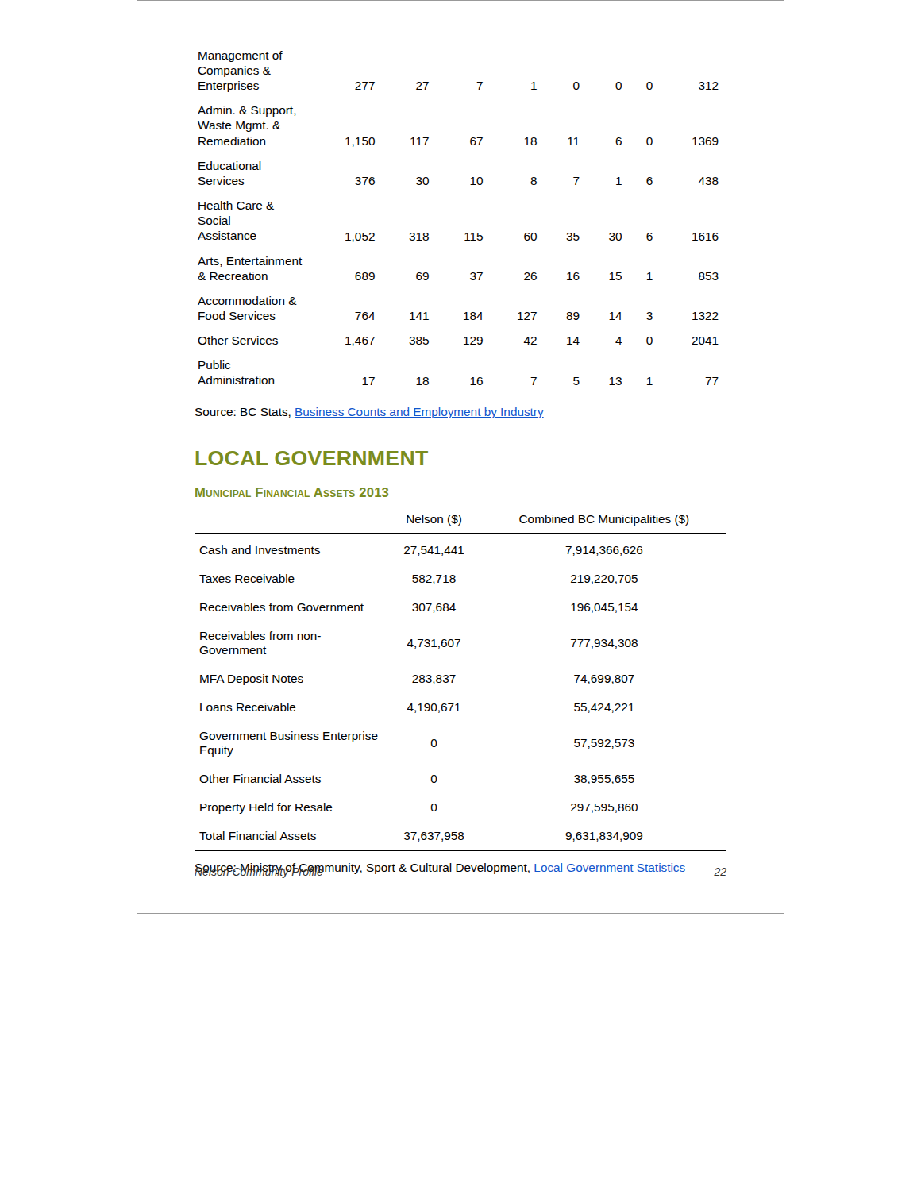| Management of Companies & Enterprises | 277 | 27 | 7 | 1 | 0 | 0 | 0 | 312 |
| Admin. & Support, Waste Mgmt. & Remediation | 1,150 | 117 | 67 | 18 | 11 | 6 | 0 | 1369 |
| Educational Services | 376 | 30 | 10 | 8 | 7 | 1 | 6 | 438 |
| Health Care & Social Assistance | 1,052 | 318 | 115 | 60 | 35 | 30 | 6 | 1616 |
| Arts, Entertainment & Recreation | 689 | 69 | 37 | 26 | 16 | 15 | 1 | 853 |
| Accommodation & Food Services | 764 | 141 | 184 | 127 | 89 | 14 | 3 | 1322 |
| Other Services | 1,467 | 385 | 129 | 42 | 14 | 4 | 0 | 2041 |
| Public Administration | 17 | 18 | 16 | 7 | 5 | 13 | 1 | 77 |
Source: BC Stats, Business Counts and Employment by Industry
LOCAL GOVERNMENT
Municipal Financial Assets 2013
| | Nelson ($) | Combined BC Municipalities ($) |
| --- | --- | --- |
| Cash and Investments | 27,541,441 | 7,914,366,626 |
| Taxes Receivable | 582,718 | 219,220,705 |
| Receivables from Government | 307,684 | 196,045,154 |
| Receivables from non-Government | 4,731,607 | 777,934,308 |
| MFA Deposit Notes | 283,837 | 74,699,807 |
| Loans Receivable | 4,190,671 | 55,424,221 |
| Government Business Enterprise Equity | 0 | 57,592,573 |
| Other Financial Assets | 0 | 38,955,655 |
| Property Held for Resale | 0 | 297,595,860 |
| Total Financial Assets | 37,637,958 | 9,631,834,909 |
Source: Ministry of Community, Sport & Cultural Development, Local Government Statistics
Nelson Community Profile 22